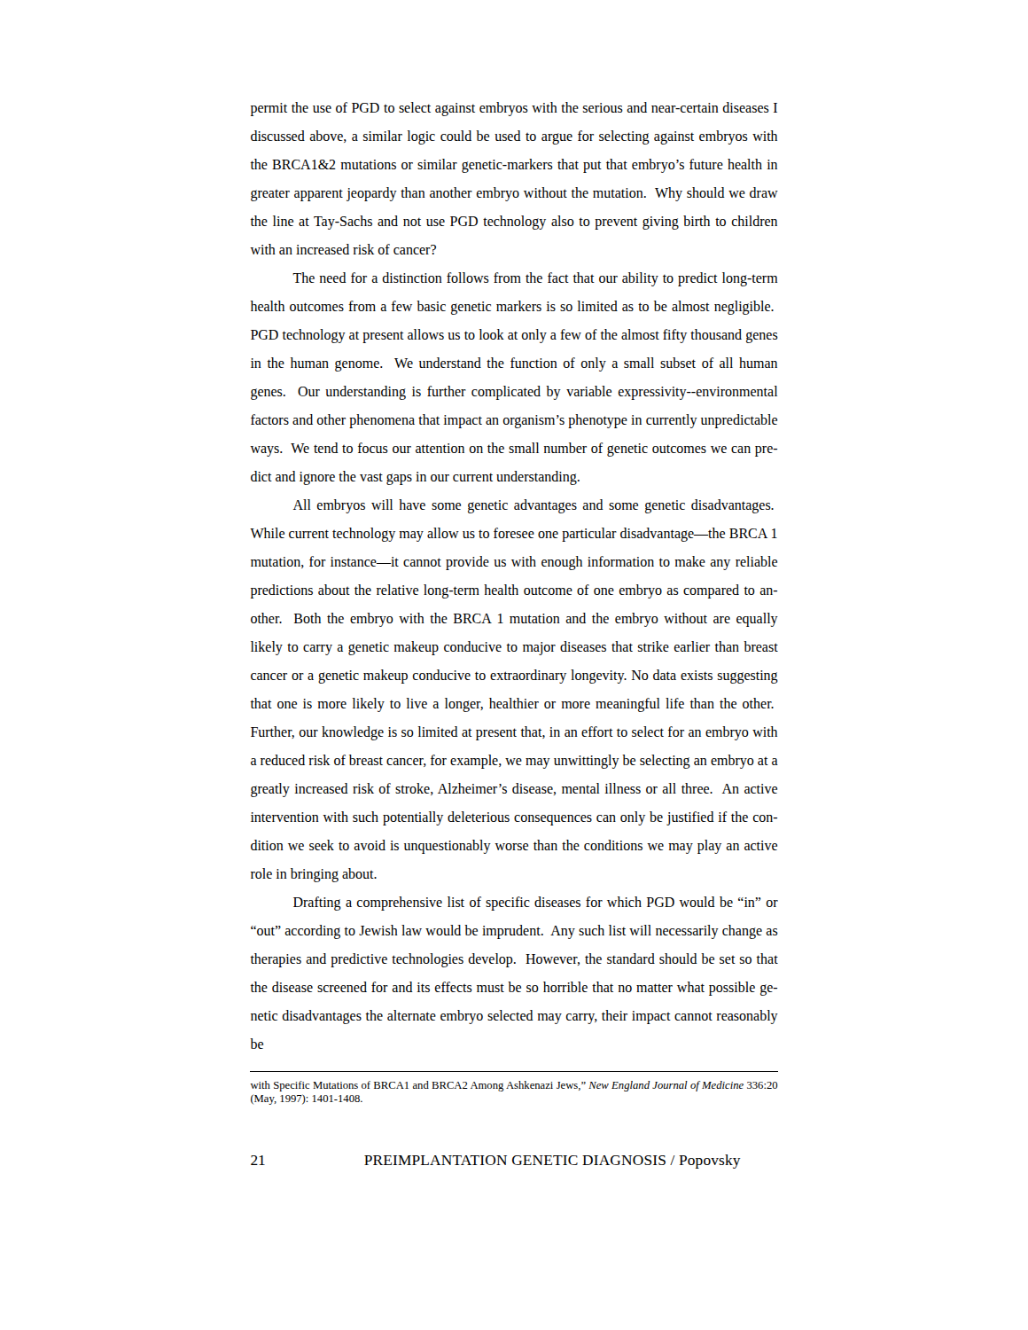permit the use of PGD to select against embryos with the serious and near-certain diseases I discussed above, a similar logic could be used to argue for selecting against embryos with the BRCA1&2 mutations or similar genetic-markers that put that embryo’s future health in greater apparent jeopardy than another embryo without the mutation. Why should we draw the line at Tay-Sachs and not use PGD technology also to prevent giving birth to children with an increased risk of cancer?
The need for a distinction follows from the fact that our ability to predict long-term health outcomes from a few basic genetic markers is so limited as to be almost negligible. PGD technology at present allows us to look at only a few of the almost fifty thousand genes in the human genome. We understand the function of only a small subset of all human genes. Our understanding is further complicated by variable expressivity--environmental factors and other phenomena that impact an organism’s phenotype in currently unpredictable ways. We tend to focus our attention on the small number of genetic outcomes we can predict and ignore the vast gaps in our current understanding.
All embryos will have some genetic advantages and some genetic disadvantages. While current technology may allow us to foresee one particular disadvantage—the BRCA 1 mutation, for instance—it cannot provide us with enough information to make any reliable predictions about the relative long-term health outcome of one embryo as compared to another. Both the embryo with the BRCA 1 mutation and the embryo without are equally likely to carry a genetic makeup conducive to major diseases that strike earlier than breast cancer or a genetic makeup conducive to extraordinary longevity. No data exists suggesting that one is more likely to live a longer, healthier or more meaningful life than the other. Further, our knowledge is so limited at present that, in an effort to select for an embryo with a reduced risk of breast cancer, for example, we may unwittingly be selecting an embryo at a greatly increased risk of stroke, Alzheimer’s disease, mental illness or all three. An active intervention with such potentially deleterious consequences can only be justified if the condition we seek to avoid is unquestionably worse than the conditions we may play an active role in bringing about.
Drafting a comprehensive list of specific diseases for which PGD would be “in” or “out” according to Jewish law would be imprudent. Any such list will necessarily change as therapies and predictive technologies develop. However, the standard should be set so that the disease screened for and its effects must be so horrible that no matter what possible genetic disadvantages the alternate embryo selected may carry, their impact cannot reasonably be
with Specific Mutations of BRCA1 and BRCA2 Among Ashkenazi Jews,” New England Journal of Medicine 336:20 (May, 1997): 1401-1408.
21
PREIMPLANTATION GENETIC DIAGNOSIS / Popovsky